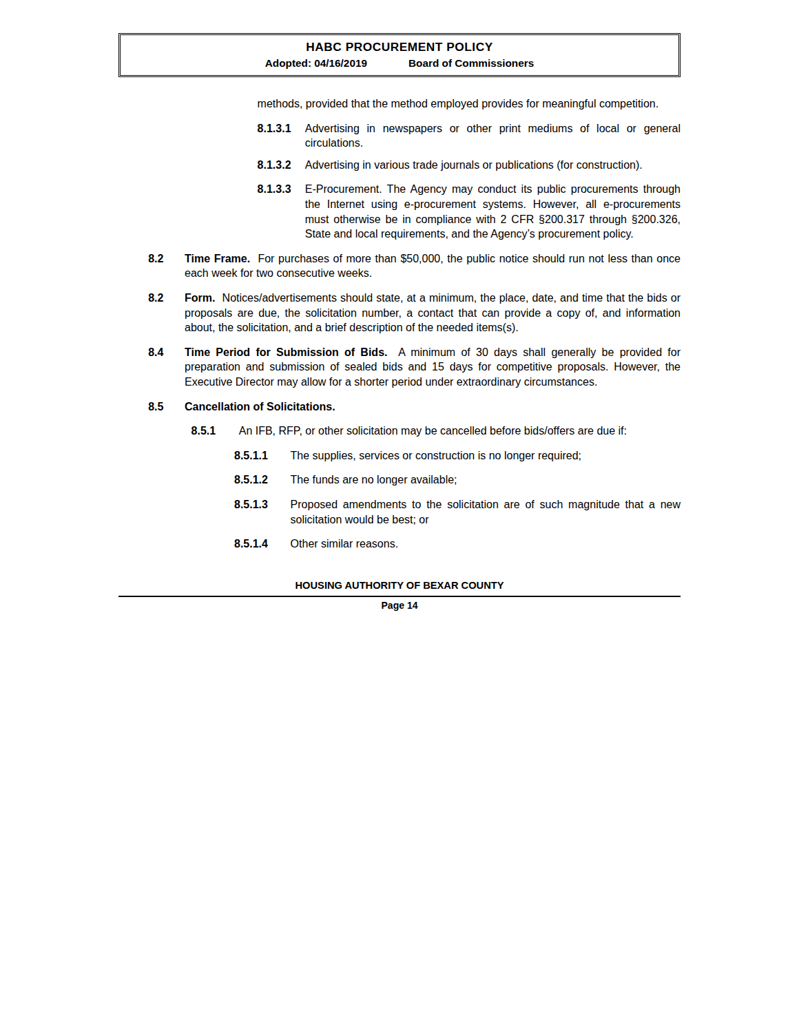HABC PROCUREMENT POLICY
Adopted: 04/16/2019 Board of Commissioners
methods, provided that the method employed provides for meaningful competition.
8.1.3.1
Advertising in newspapers or other print mediums of local or general circulations.
8.1.3.2
Advertising in various trade journals or publications (for construction).
8.1.3.3
E-Procurement. The Agency may conduct its public procurements through the Internet using e-procurement systems. However, all e-procurements must otherwise be in compliance with 2 CFR §200.317 through §200.326, State and local requirements, and the Agency’s procurement policy.
8.2
Time Frame. For purchases of more than $50,000, the public notice should run not less than once each week for two consecutive weeks.
8.2
Form. Notices/advertisements should state, at a minimum, the place, date, and time that the bids or proposals are due, the solicitation number, a contact that can provide a copy of, and information about, the solicitation, and a brief description of the needed items(s).
8.4
Time Period for Submission of Bids. A minimum of 30 days shall generally be provided for preparation and submission of sealed bids and 15 days for competitive proposals. However, the Executive Director may allow for a shorter period under extraordinary circumstances.
8.5
Cancellation of Solicitations.
8.5.1
An IFB, RFP, or other solicitation may be cancelled before bids/offers are due if:
8.5.1.1
The supplies, services or construction is no longer required;
8.5.1.2
The funds are no longer available;
8.5.1.3
Proposed amendments to the solicitation are of such magnitude that a new solicitation would be best; or
8.5.1.4
Other similar reasons.
HOUSING AUTHORITY OF BEXAR COUNTY
Page 14